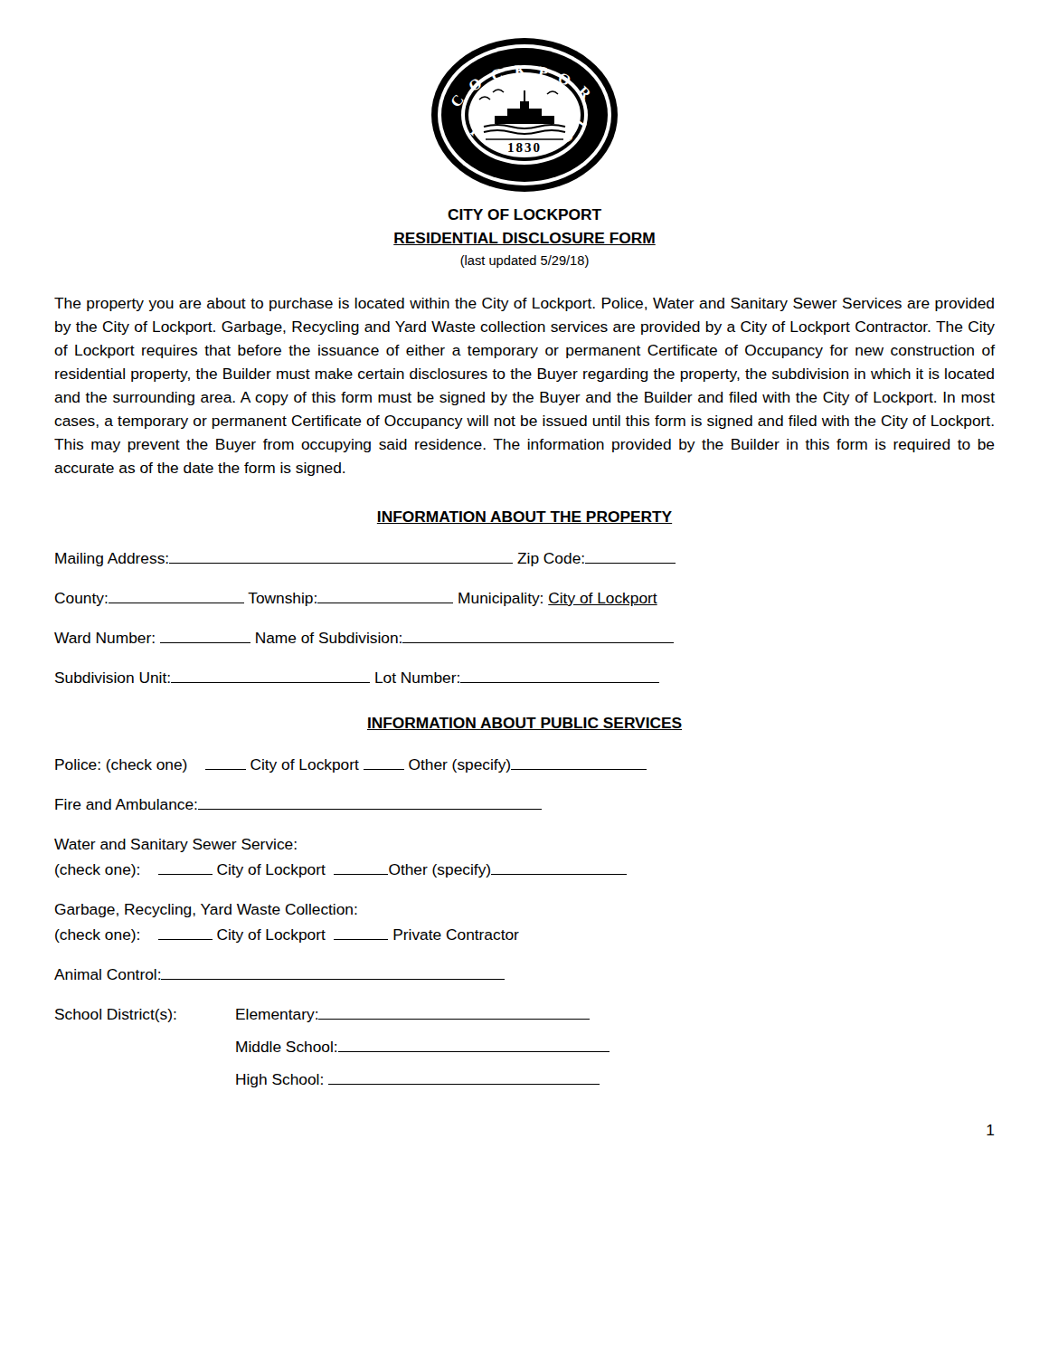C O C K P O R I L L I N O I S 1830
CITY OF LOCKPORT
RESIDENTIAL DISCLOSURE FORM
(last updated 5/29/18)
The property you are about to purchase is located within the City of Lockport. Police, Water and Sanitary Sewer Services are provided by the City of Lockport. Garbage, Recycling and Yard Waste collection services are provided by a City of Lockport Contractor. The City of Lockport requires that before the issuance of either a temporary or permanent Certificate of Occupancy for new construction of residential property, the Builder must make certain disclosures to the Buyer regarding the property, the subdivision in which it is located and the surrounding area. A copy of this form must be signed by the Buyer and the Builder and filed with the City of Lockport. In most cases, a temporary or permanent Certificate of Occupancy will not be issued until this form is signed and filed with the City of Lockport. This may prevent the Buyer from occupying said residence. The information provided by the Builder in this form is required to be accurate as of the date the form is signed.
INFORMATION ABOUT THE PROPERTY
Mailing Address: Zip Code:
County: Township: Municipality: City of Lockport
Ward Number: Name of Subdivision:
Subdivision Unit: Lot Number:
INFORMATION ABOUT PUBLIC SERVICES
Police: (check one) City of Lockport Other (specify)
Fire and Ambulance:
Water and Sanitary Sewer Service:
(check one): City of Lockport Other (specify)
Garbage, Recycling, Yard Waste Collection:
(check one): City of Lockport Private Contractor
Animal Control:
School District(s): Elementary:
Middle School:
High School:
1